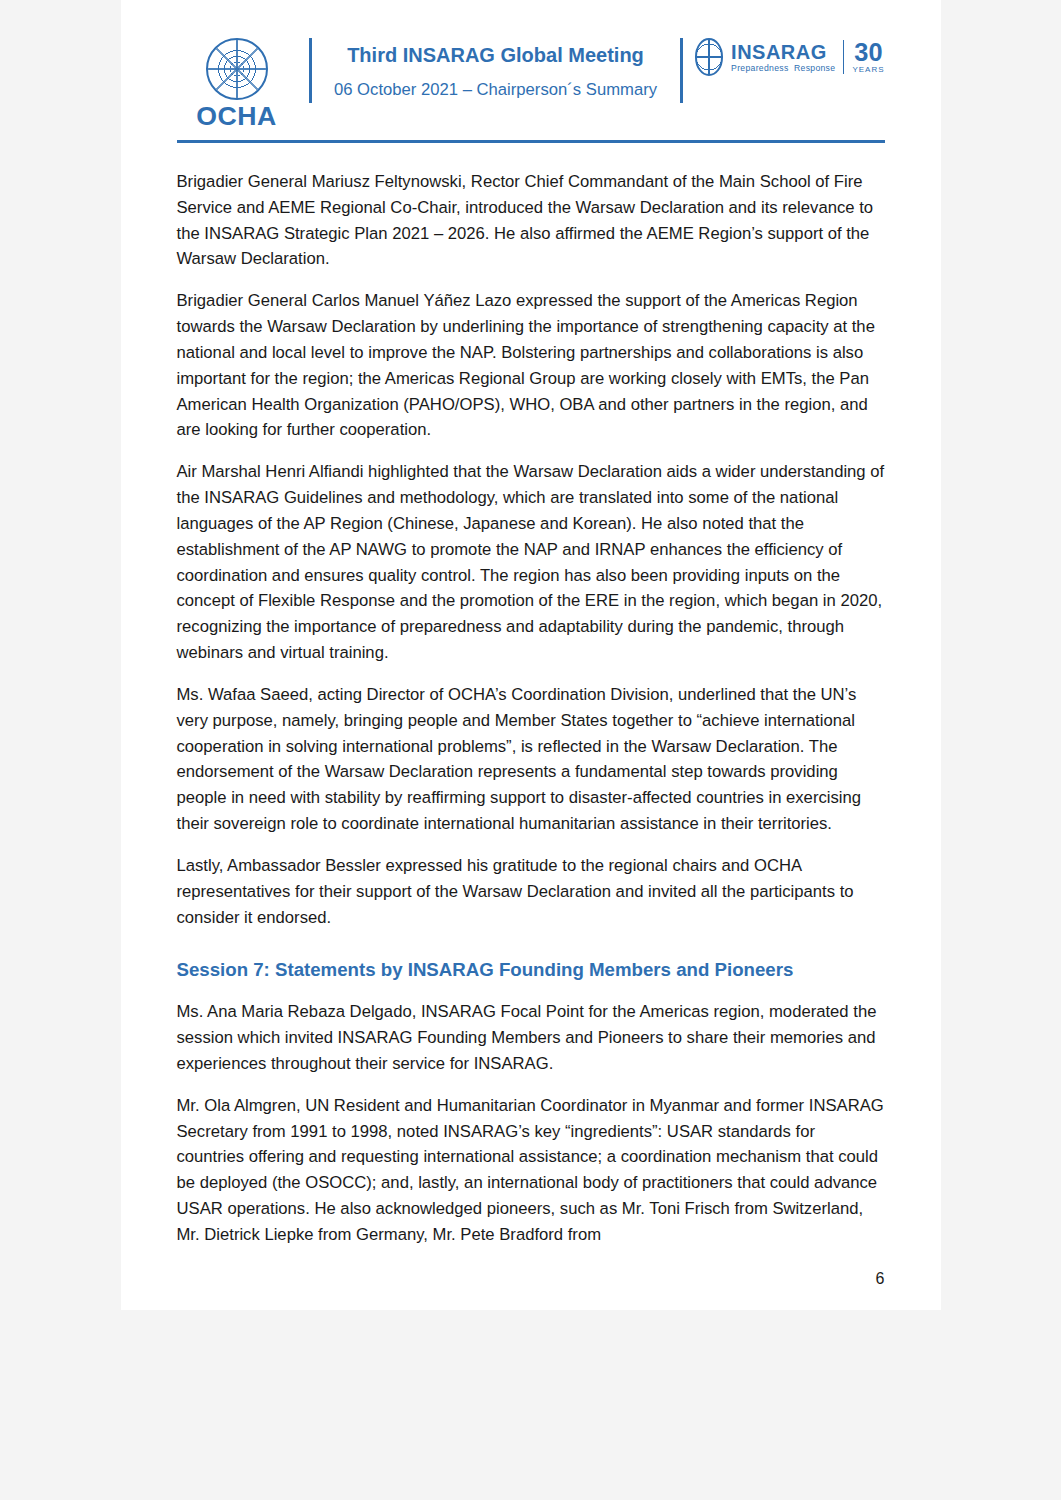OCHA
Third INSARAG Global Meeting
06 October 2021 – Chairperson´s Summary
INSARAG Preparedness Response 30 YEARS
Brigadier General Mariusz Feltynowski, Rector Chief Commandant of the Main School of Fire Service and AEME Regional Co-Chair, introduced the Warsaw Declaration and its relevance to the INSARAG Strategic Plan 2021 – 2026. He also affirmed the AEME Region’s support of the Warsaw Declaration.
Brigadier General Carlos Manuel Yáñez Lazo expressed the support of the Americas Region towards the Warsaw Declaration by underlining the importance of strengthening capacity at the national and local level to improve the NAP. Bolstering partnerships and collaborations is also important for the region; the Americas Regional Group are working closely with EMTs, the Pan American Health Organization (PAHO/OPS), WHO, OBA and other partners in the region, and are looking for further cooperation.
Air Marshal Henri Alfiandi highlighted that the Warsaw Declaration aids a wider understanding of the INSARAG Guidelines and methodology, which are translated into some of the national languages of the AP Region (Chinese, Japanese and Korean). He also noted that the establishment of the AP NAWG to promote the NAP and IRNAP enhances the efficiency of coordination and ensures quality control. The region has also been providing inputs on the concept of Flexible Response and the promotion of the ERE in the region, which began in 2020, recognizing the importance of preparedness and adaptability during the pandemic, through webinars and virtual training.
Ms. Wafaa Saeed, acting Director of OCHA’s Coordination Division, underlined that the UN’s very purpose, namely, bringing people and Member States together to “achieve international cooperation in solving international problems”, is reflected in the Warsaw Declaration. The endorsement of the Warsaw Declaration represents a fundamental step towards providing people in need with stability by reaffirming support to disaster-affected countries in exercising their sovereign role to coordinate international humanitarian assistance in their territories.
Lastly, Ambassador Bessler expressed his gratitude to the regional chairs and OCHA representatives for their support of the Warsaw Declaration and invited all the participants to consider it endorsed.
Session 7: Statements by INSARAG Founding Members and Pioneers
Ms. Ana Maria Rebaza Delgado, INSARAG Focal Point for the Americas region, moderated the session which invited INSARAG Founding Members and Pioneers to share their memories and experiences throughout their service for INSARAG.
Mr. Ola Almgren, UN Resident and Humanitarian Coordinator in Myanmar and former INSARAG Secretary from 1991 to 1998, noted INSARAG’s key “ingredients”: USAR standards for countries offering and requesting international assistance; a coordination mechanism that could be deployed (the OSOCC); and, lastly, an international body of practitioners that could advance USAR operations. He also acknowledged pioneers, such as Mr. Toni Frisch from Switzerland, Mr. Dietrick Liepke from Germany, Mr. Pete Bradford from
6